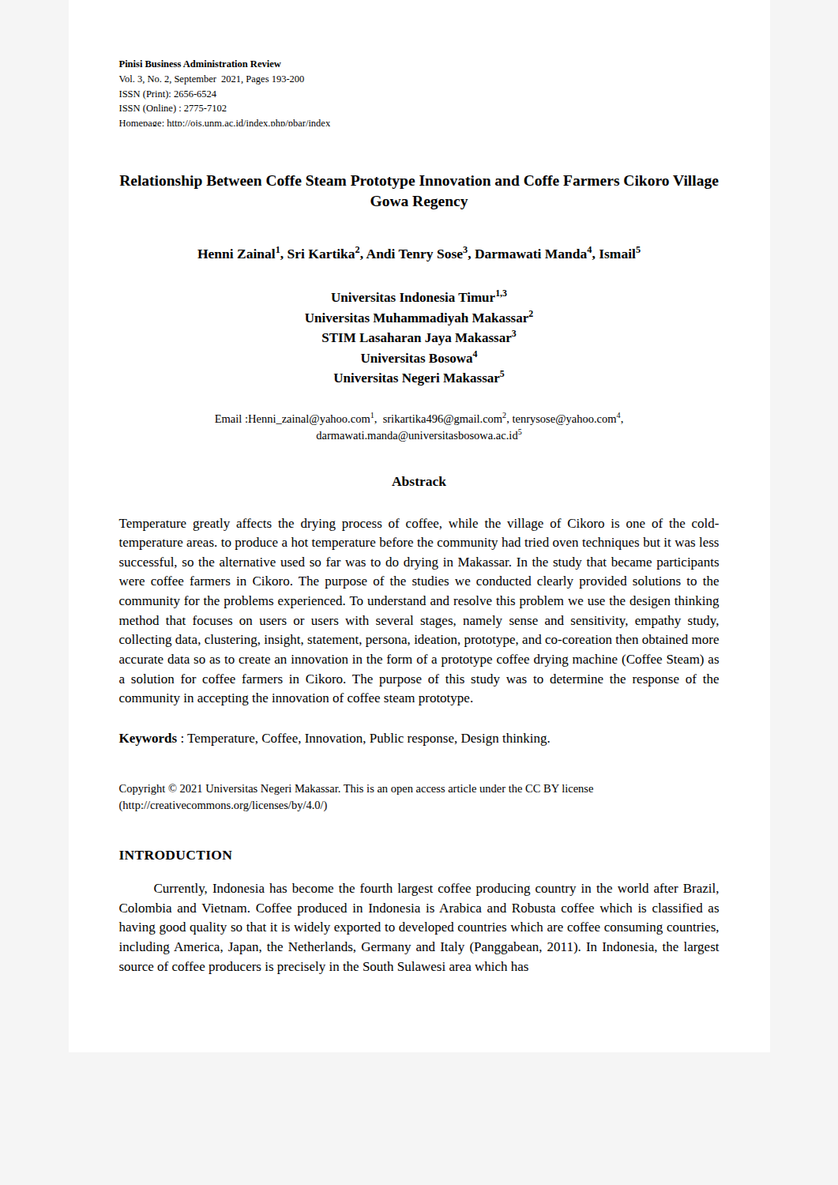Pinisi Business Administration Review
Vol. 3, No. 2, September 2021, Pages 193-200
ISSN (Print): 2656-6524
ISSN (Online) : 2775-7102
Homepage: http://ojs.unm.ac.id/index.php/pbar/index
Relationship Between Coffe Steam Prototype Innovation and Coffe Farmers Cikoro Village Gowa Regency
Henni Zainal1, Sri Kartika2, Andi Tenry Sose3, Darmawati Manda4, Ismail5
Universitas Indonesia Timur1,3
Universitas Muhammadiyah Makassar2
STIM Lasaharan Jaya Makassar3
Universitas Bosowa4
Universitas Negeri Makassar5
Email :Henni_zainal@yahoo.com1, srikartika496@gmail.com2, tenrysose@yahoo.com4,
darmawati.manda@universitasbosowa.ac.id5
Abstrack
Temperature greatly affects the drying process of coffee, while the village of Cikoro is one of the cold-temperature areas. to produce a hot temperature before the community had tried oven techniques but it was less successful, so the alternative used so far was to do drying in Makassar. In the study that became participants were coffee farmers in Cikoro. The purpose of the studies we conducted clearly provided solutions to the community for the problems experienced. To understand and resolve this problem we use the desigen thinking method that focuses on users or users with several stages, namely sense and sensitivity, empathy study, collecting data, clustering, insight, statement, persona, ideation, prototype, and co-coreation then obtained more accurate data so as to create an innovation in the form of a prototype coffee drying machine (Coffee Steam) as a solution for coffee farmers in Cikoro. The purpose of this study was to determine the response of the community in accepting the innovation of coffee steam prototype.
Keywords : Temperature, Coffee, Innovation, Public response, Design thinking.
Copyright © 2021 Universitas Negeri Makassar. This is an open access article under the CC BY license (http://creativecommons.org/licenses/by/4.0/)
INTRODUCTION
Currently, Indonesia has become the fourth largest coffee producing country in the world after Brazil, Colombia and Vietnam. Coffee produced in Indonesia is Arabica and Robusta coffee which is classified as having good quality so that it is widely exported to developed countries which are coffee consuming countries, including America, Japan, the Netherlands, Germany and Italy (Panggabean, 2011). In Indonesia, the largest source of coffee producers is precisely in the South Sulawesi area which has